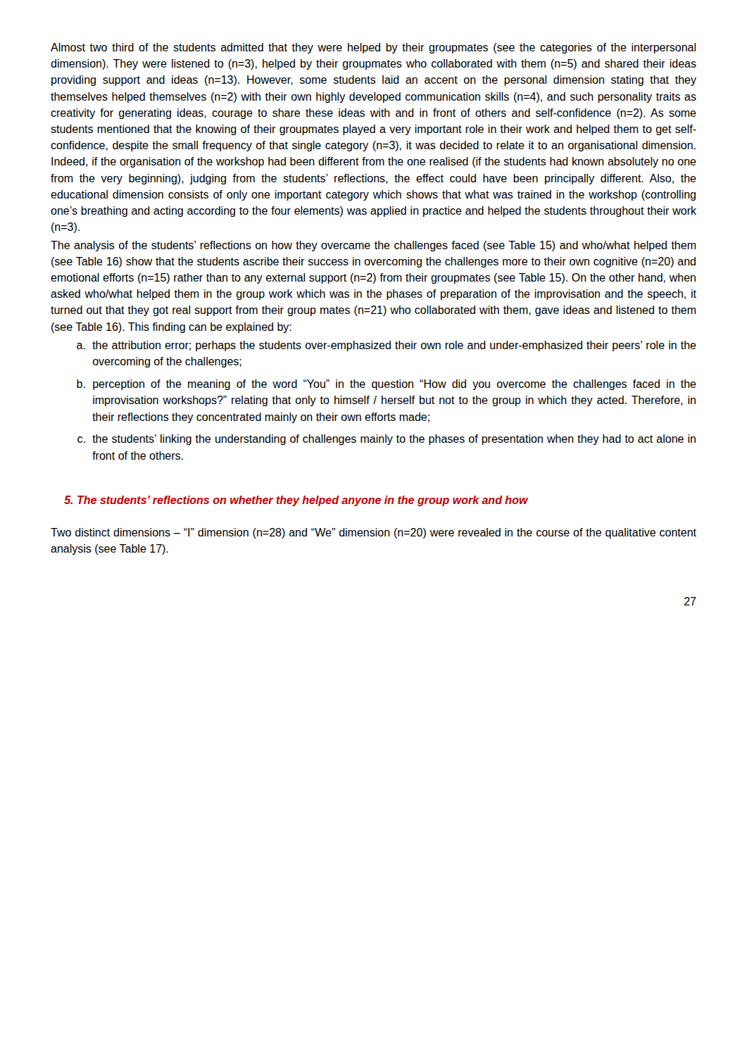Almost two third of the students admitted that they were helped by their groupmates (see the categories of the interpersonal dimension). They were listened to (n=3), helped by their groupmates who collaborated with them (n=5) and shared their ideas providing support and ideas (n=13). However, some students laid an accent on the personal dimension stating that they themselves helped themselves (n=2) with their own highly developed communication skills (n=4), and such personality traits as creativity for generating ideas, courage to share these ideas with and in front of others and self-confidence (n=2). As some students mentioned that the knowing of their groupmates played a very important role in their work and helped them to get self-confidence, despite the small frequency of that single category (n=3), it was decided to relate it to an organisational dimension. Indeed, if the organisation of the workshop had been different from the one realised (if the students had known absolutely no one from the very beginning), judging from the students’ reflections, the effect could have been principally different. Also, the educational dimension consists of only one important category which shows that what was trained in the workshop (controlling one’s breathing and acting according to the four elements) was applied in practice and helped the students throughout their work (n=3).
The analysis of the students’ reflections on how they overcame the challenges faced (see Table 15) and who/what helped them (see Table 16) show that the students ascribe their success in overcoming the challenges more to their own cognitive (n=20) and emotional efforts (n=15) rather than to any external support (n=2) from their groupmates (see Table 15). On the other hand, when asked who/what helped them in the group work which was in the phases of preparation of the improvisation and the speech, it turned out that they got real support from their group mates (n=21) who collaborated with them, gave ideas and listened to them (see Table 16). This finding can be explained by:
the attribution error; perhaps the students over-emphasized their own role and under-emphasized their peers’ role in the overcoming of the challenges;
perception of the meaning of the word “You” in the question “How did you overcome the challenges faced in the improvisation workshops?” relating that only to himself / herself but not to the group in which they acted. Therefore, in their reflections they concentrated mainly on their own efforts made;
the students’ linking the understanding of challenges mainly to the phases of presentation when they had to act alone in front of the others.
5. The students’ reflections on whether they helped anyone in the group work and how
Two distinct dimensions – “I” dimension (n=28) and “We” dimension (n=20) were revealed in the course of the qualitative content analysis (see Table 17).
27